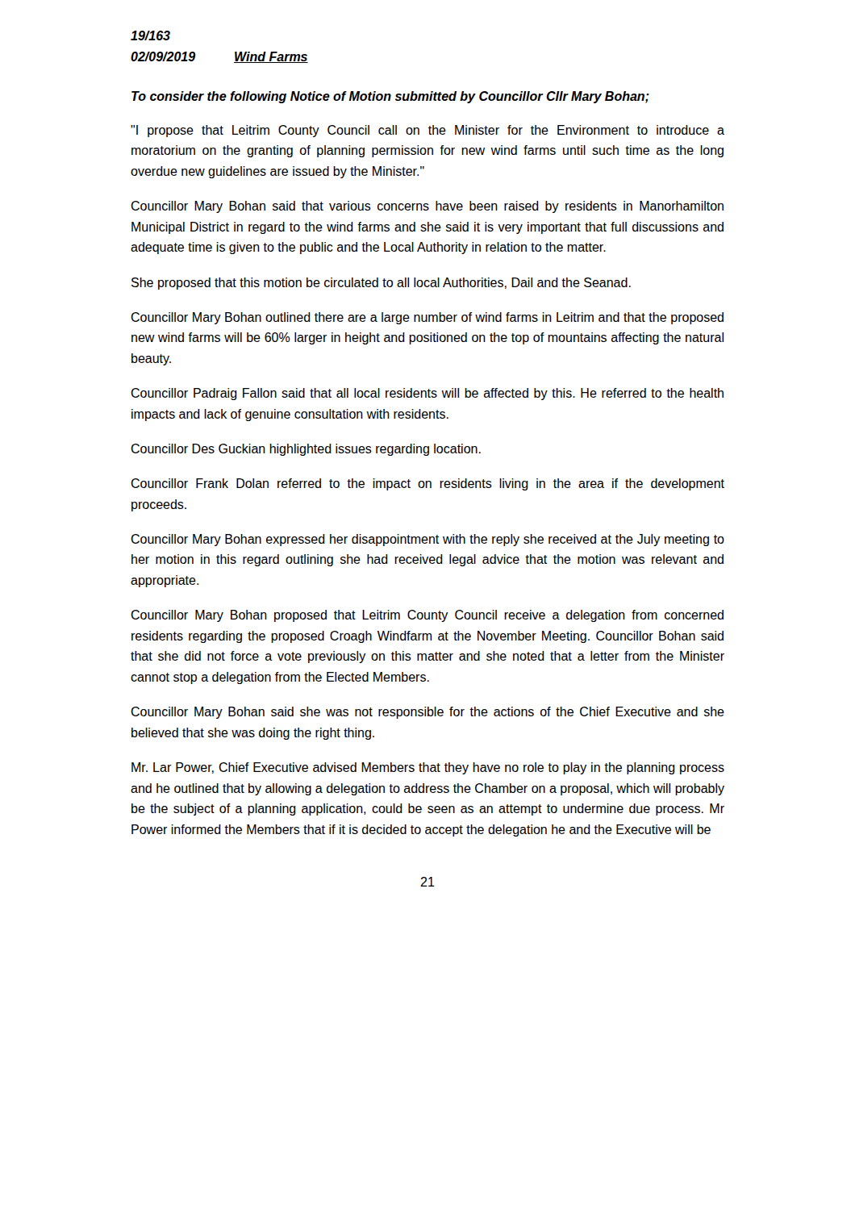19/163
02/09/2019
Wind Farms
To consider the following Notice of Motion submitted by Councillor Cllr Mary Bohan;
"I propose that Leitrim County Council call on the Minister for the Environment to introduce a moratorium on the granting of planning permission for new wind farms until such time as the long overdue new guidelines are issued by the Minister."
Councillor Mary Bohan said that various concerns have been raised by residents in Manorhamilton Municipal District in regard to the wind farms and she said it is very important that full discussions and adequate time is given to the public and the Local Authority in relation to the matter.
She proposed that this motion be circulated to all local Authorities, Dail and the Seanad.
Councillor Mary Bohan outlined there are a large number of wind farms in Leitrim and that the proposed new wind farms will be 60% larger in height and positioned on the top of mountains affecting the natural beauty.
Councillor Padraig Fallon said that all local residents will be affected by this. He referred to the health impacts and lack of genuine consultation with residents.
Councillor Des Guckian highlighted issues regarding location.
Councillor Frank Dolan referred to the impact on residents living in the area if the development proceeds.
Councillor Mary Bohan expressed her disappointment with the reply she received at the July meeting to her motion in this regard outlining she had received legal advice that the motion was relevant and appropriate.
Councillor Mary Bohan proposed that Leitrim County Council receive a delegation from concerned residents regarding the proposed Croagh Windfarm at the November Meeting. Councillor Bohan said that she did not force a vote previously on this matter and she noted that a letter from the Minister cannot stop a delegation from the Elected Members.
Councillor Mary Bohan said she was not responsible for the actions of the Chief Executive and she believed that she was doing the right thing.
Mr. Lar Power, Chief Executive advised Members that they have no role to play in the planning process and he outlined that by allowing a delegation to address the Chamber on a proposal, which will probably be the subject of a planning application, could be seen as an attempt to undermine due process. Mr Power informed the Members that if it is decided to accept the delegation he and the Executive will be
21